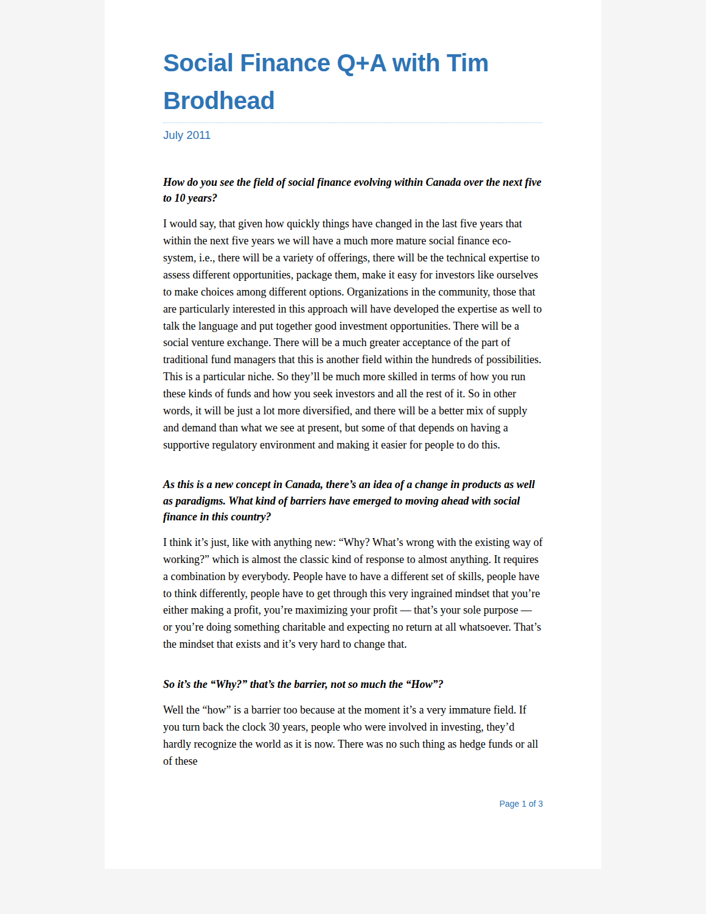Social Finance Q+A with Tim Brodhead
July 2011
How do you see the field of social finance evolving within Canada over the next five to 10 years?
I would say, that given how quickly things have changed in the last five years that within the next five years we will have a much more mature social finance eco-system, i.e., there will be a variety of offerings, there will be the technical expertise to assess different opportunities, package them, make it easy for investors like ourselves to make choices among different options. Organizations in the community, those that are particularly interested in this approach will have developed the expertise as well to talk the language and put together good investment opportunities. There will be a social venture exchange. There will be a much greater acceptance of the part of traditional fund managers that this is another field within the hundreds of possibilities. This is a particular niche. So they’ll be much more skilled in terms of how you run these kinds of funds and how you seek investors and all the rest of it. So in other words, it will be just a lot more diversified, and there will be a better mix of supply and demand than what we see at present, but some of that depends on having a supportive regulatory environment and making it easier for people to do this.
As this is a new concept in Canada, there’s an idea of a change in products as well as paradigms. What kind of barriers have emerged to moving ahead with social finance in this country?
I think it’s just, like with anything new: “Why? What’s wrong with the existing way of working?” which is almost the classic kind of response to almost anything. It requires a combination by everybody. People have to have a different set of skills, people have to think differently, people have to get through this very ingrained mindset that you’re either making a profit, you’re maximizing your profit — that’s your sole purpose — or you’re doing something charitable and expecting no return at all whatsoever. That’s the mindset that exists and it’s very hard to change that.
So it’s the “Why?” that’s the barrier, not so much the “How”?
Well the “how” is a barrier too because at the moment it’s a very immature field. If you turn back the clock 30 years, people who were involved in investing, they’d hardly recognize the world as it is now. There was no such thing as hedge funds or all of these
Page 1 of 3